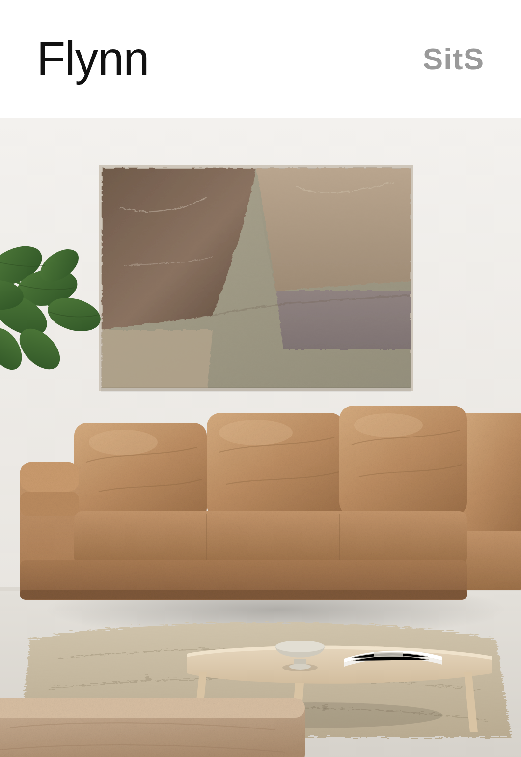Flynn
SitS
Flynn modular sofa in a bright living room A caramel-brown chenille modular sofa with deep loose back cushions sits against a white wall beneath a large abstract painting in brown, grey and sage tones. A light oak coffee table holding a pale bowl and an open magazine stands on a shaggy beige rug, with a matching ottoman in the foreground and a fiddle-leaf fig leaning in from the upper left.
Flynn modular sofa in caramel chenille with deep loose cushions, shown with an oak coffee table, shaggy rug and matching ottoman.